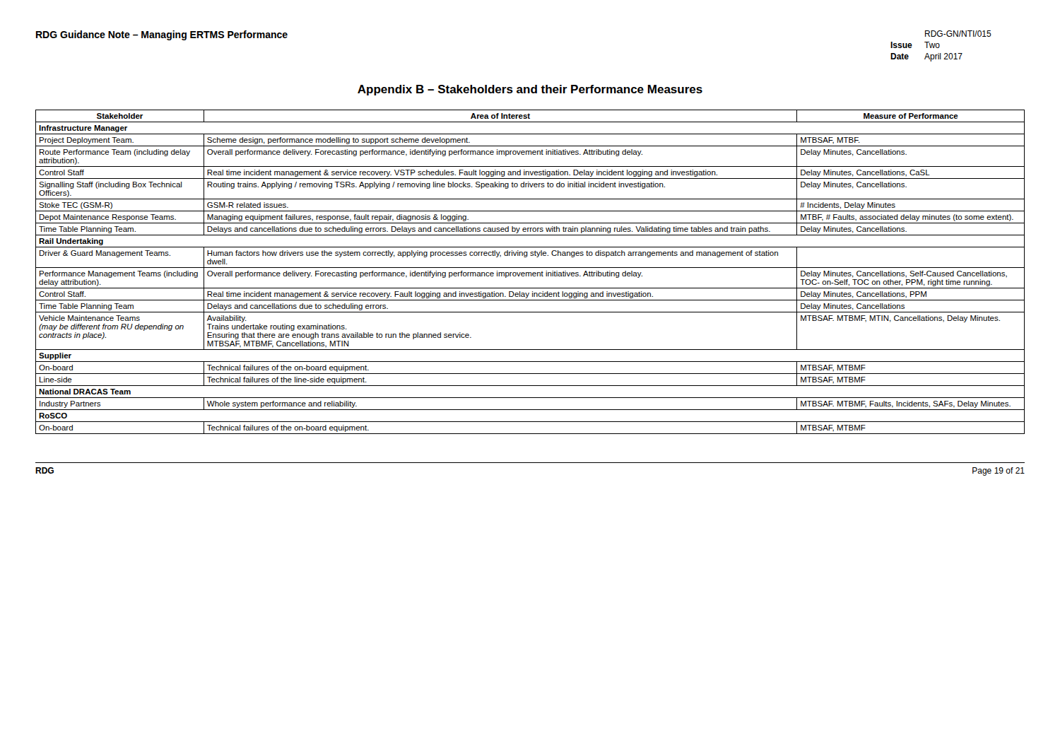RDG Guidance Note – Managing ERTMS Performance
RDG-GN/NTI/015
Issue Two
Date April 2017
Appendix B – Stakeholders and their Performance Measures
| Stakeholder | Area of Interest | Measure of Performance |
| --- | --- | --- |
| Infrastructure Manager |
| Project Deployment Team. | Scheme design, performance modelling to support scheme development. | MTBSAF, MTBF. |
| Route Performance Team (including delay attribution). | Overall performance delivery. Forecasting performance, identifying performance improvement initiatives. Attributing delay. | Delay Minutes, Cancellations. |
| Control Staff | Real time incident management & service recovery. VSTP schedules. Fault logging and investigation. Delay incident logging and investigation. | Delay Minutes, Cancellations, CaSL |
| Signalling Staff (including Box Technical Officers). | Routing trains. Applying / removing TSRs. Applying / removing line blocks. Speaking to drivers to do initial incident investigation. | Delay Minutes, Cancellations. |
| Stoke TEC (GSM-R) | GSM-R related issues. | # Incidents, Delay Minutes |
| Depot Maintenance Response Teams. | Managing equipment failures, response, fault repair, diagnosis & logging. | MTBF, # Faults, associated delay minutes (to some extent). |
| Time Table Planning Team. | Delays and cancellations due to scheduling errors. Delays and cancellations caused by errors with train planning rules. Validating time tables and train paths. | Delay Minutes, Cancellations. |
| Rail Undertaking |
| Driver & Guard Management Teams. | Human factors how drivers use the system correctly, applying processes correctly, driving style. Changes to dispatch arrangements and management of station dwell. | |
| Performance Management Teams (including delay attribution). | Overall performance delivery. Forecasting performance, identifying performance improvement initiatives. Attributing delay. | Delay Minutes, Cancellations, Self-Caused Cancellations, TOC- on-Self, TOC on other, PPM, right time running. |
| Control Staff. | Real time incident management & service recovery. Fault logging and investigation. Delay incident logging and investigation. | Delay Minutes, Cancellations, PPM |
| Time Table Planning Team | Delays and cancellations due to scheduling errors. | Delay Minutes, Cancellations |
| Vehicle Maintenance Teams (may be different from RU depending on contracts in place). | Availability. Trains undertake routing examinations. Ensuring that there are enough trans available to run the planned service. MTBSAF, MTBMF, Cancellations, MTIN | MTBSAF. MTBMF, MTIN, Cancellations, Delay Minutes. |
| Supplier |
| On-board | Technical failures of the on-board equipment. | MTBSAF, MTBMF |
| Line-side | Technical failures of the line-side equipment. | MTBSAF, MTBMF |
| National DRACAS Team |
| Industry Partners | Whole system performance and reliability. | MTBSAF. MTBMF, Faults, Incidents, SAFs, Delay Minutes. |
| RoSCO |
| On-board | Technical failures of the on-board equipment. | MTBSAF, MTBMF |
RDG
Page 19 of 21